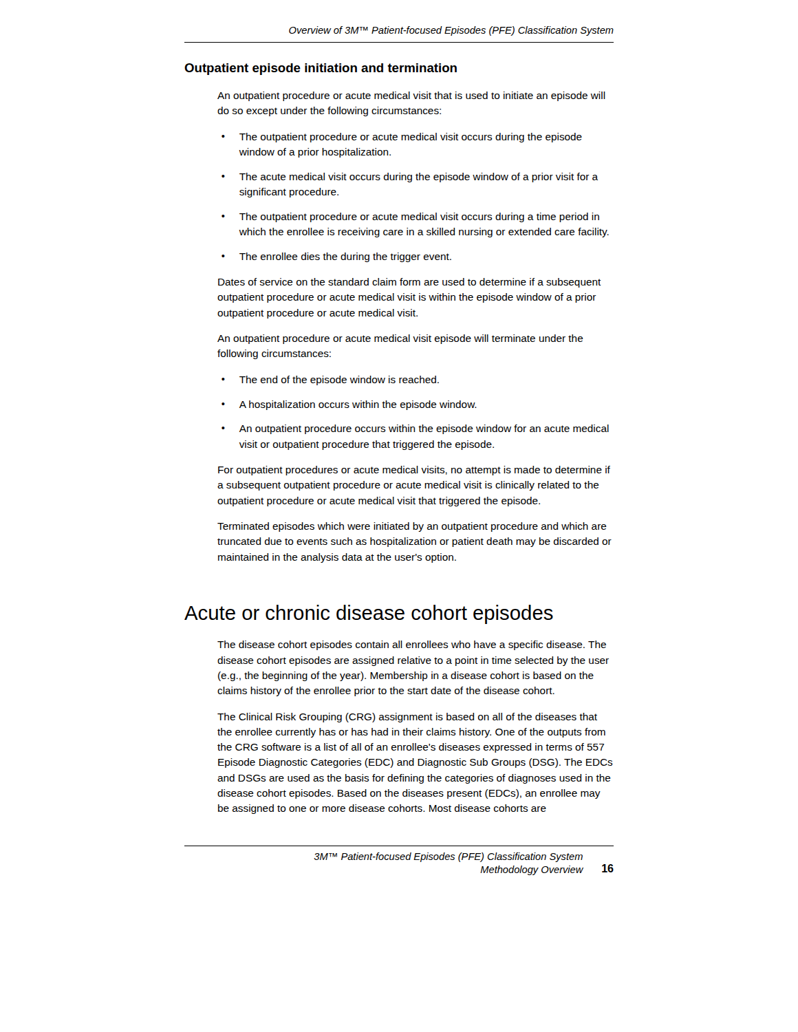Overview of 3M™ Patient-focused Episodes (PFE) Classification System
Outpatient episode initiation and termination
An outpatient procedure or acute medical visit that is used to initiate an episode will do so except under the following circumstances:
The outpatient procedure or acute medical visit occurs during the episode window of a prior hospitalization.
The acute medical visit occurs during the episode window of a prior visit for a significant procedure.
The outpatient procedure or acute medical visit occurs during a time period in which the enrollee is receiving care in a skilled nursing or extended care facility.
The enrollee dies the during the trigger event.
Dates of service on the standard claim form are used to determine if a subsequent outpatient procedure or acute medical visit is within the episode window of a prior outpatient procedure or acute medical visit.
An outpatient procedure or acute medical visit episode will terminate under the following circumstances:
The end of the episode window is reached.
A hospitalization occurs within the episode window.
An outpatient procedure occurs within the episode window for an acute medical visit or outpatient procedure that triggered the episode.
For outpatient procedures or acute medical visits, no attempt is made to determine if a subsequent outpatient procedure or acute medical visit is clinically related to the outpatient procedure or acute medical visit that triggered the episode.
Terminated episodes which were initiated by an outpatient procedure and which are truncated due to events such as hospitalization or patient death may be discarded or maintained in the analysis data at the user's option.
Acute or chronic disease cohort episodes
The disease cohort episodes contain all enrollees who have a specific disease. The disease cohort episodes are assigned relative to a point in time selected by the user (e.g., the beginning of the year). Membership in a disease cohort is based on the claims history of the enrollee prior to the start date of the disease cohort.
The Clinical Risk Grouping (CRG) assignment is based on all of the diseases that the enrollee currently has or has had in their claims history. One of the outputs from the CRG software is a list of all of an enrollee's diseases expressed in terms of 557 Episode Diagnostic Categories (EDC) and Diagnostic Sub Groups (DSG). The EDCs and DSGs are used as the basis for defining the categories of diagnoses used in the disease cohort episodes. Based on the diseases present (EDCs), an enrollee may be assigned to one or more disease cohorts. Most disease cohorts are
3M™ Patient-focused Episodes (PFE) Classification System
Methodology Overview
16